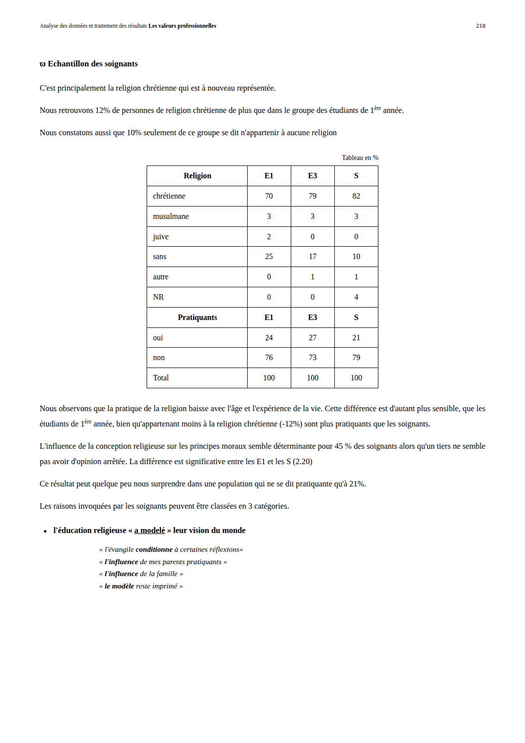Analyse des données et traitement des résultats Les valeurs professionnelles
218
ϖ Echantillon des soignants
C'est principalement la religion chrétienne qui est à nouveau représentée.
Nous retrouvons 12% de personnes de religion chrétienne de plus que dans le groupe des étudiants de 1ère année.
Nous constatons aussi que 10% seulement de ce groupe se dit n'appartenir à aucune religion
Tableau en %
| Religion | E1 | E3 | S |
| --- | --- | --- | --- |
| chrétienne | 70 | 79 | 82 |
| musulmane | 3 | 3 | 3 |
| juive | 2 | 0 | 0 |
| sans | 25 | 17 | 10 |
| autre | 0 | 1 | 1 |
| NR | 0 | 0 | 4 |
| Pratiquants | E1 | E3 | S |
| oui | 24 | 27 | 21 |
| non | 76 | 73 | 79 |
| Total | 100 | 100 | 100 |
Nous observons que la pratique de la religion baisse avec l'âge et l'expérience de la vie. Cette différence est d'autant plus sensible, que les étudiants de 1ère année, bien qu'appartenant moins à la religion chrétienne (-12%) sont plus pratiquants que les soignants.
L'influence de la conception religieuse sur les principes moraux semble déterminante pour 45 % des soignants alors qu'un tiers ne semble pas avoir d'opinion arrêtée. La différence est significative entre les E1 et les S (2.20)
Ce résultat peut quelque peu nous surprendre dans une population qui ne se dit pratiquante qu'à 21%.
Les raisons invoquées par les soignants peuvent être classées en 3 catégories.
l'éducation religieuse « a modelé » leur vision du monde
« l'évangile conditionne à certaines réflexions»
« l'influence de mes parents pratiquants »
« l'influence de la famille »
« le modèle reste imprimé »